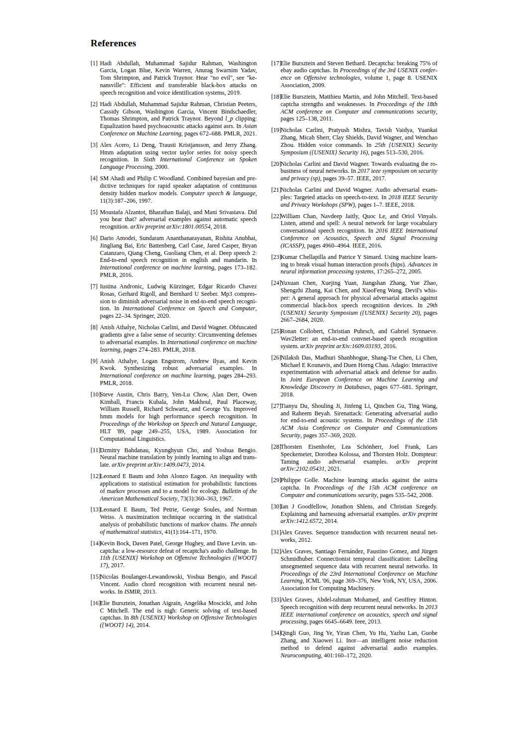References
[1] Hadi Abdullah, Muhammad Sajidur Rahman, Washington Garcia, Logan Blue, Kevin Warren, Anurag Swarnim Yadav, Tom Shrimpton, and Patrick Traynor. Hear "no evil", see "kenansville": Efficient and transferable black-box attacks on speech recognition and voice identification systems, 2019.
[2] Hadi Abdullah, Muhammad Sajidur Rahman, Christian Peeters, Cassidy Gibson, Washington Garcia, Vincent Bindschaedler, Thomas Shrimpton, and Patrick Traynor. Beyond l_p clipping: Equalization based psychoacoustic attacks against asrs. In Asian Conference on Machine Learning, pages 672–688. PMLR, 2021.
[3] Alex Acero, Li Deng, Trausti Kristjansson, and Jerry Zhang. Hmm adaptation using vector taylor series for noisy speech recognition. In Sixth International Conference on Spoken Language Processing, 2000.
[4] SM Ahadi and Philip C Woodland. Combined bayesian and predictive techniques for rapid speaker adaptation of continuous density hidden markov models. Computer speech & language, 11(3):187–206, 1997.
[5] Moustafa Alzantot, Bharathan Balaji, and Mani Srivastava. Did you hear that? adversarial examples against automatic speech recognition. arXiv preprint arXiv:1801.00554, 2018.
[6] Dario Amodei, Sundaram Ananthanarayanan, Rishita Anubhai, Jingliang Bai, Eric Battenberg, Carl Case, Jared Casper, Bryan Catanzaro, Qiang Cheng, Guoliang Chen, et al. Deep speech 2: End-to-end speech recognition in english and mandarin. In International conference on machine learning, pages 173–182. PMLR, 2016.
[7] Iustina Andronic, Ludwig Kürzinger, Edgar Ricardo Chavez Rosas, Gerhard Rigoll, and Bernhard U Seeber. Mp3 compression to diminish adversarial noise in end-to-end speech recognition. In International Conference on Speech and Computer, pages 22–34. Springer, 2020.
[8] Anish Athalye, Nicholas Carlini, and David Wagner. Obfuscated gradients give a false sense of security: Circumventing defenses to adversarial examples. In International conference on machine learning, pages 274–283. PMLR, 2018.
[9] Anish Athalye, Logan Engstrom, Andrew Ilyas, and Kevin Kwok. Synthesizing robust adversarial examples. In International conference on machine learning, pages 284–293. PMLR, 2018.
[10] Steve Austin, Chris Barry, Yen-Lu Chow, Alan Derr, Owen Kimball, Francis Kubala, John Makhoul, Paul Placeway, William Russell, Richard Schwartz, and George Yu. Improved hmm models for high performance speech recognition. In Proceedings of the Workshop on Speech and Natural Language, HLT '89, page 249–255, USA, 1989. Association for Computational Linguistics.
[11] Dzmitry Bahdanau, Kyunghyun Cho, and Yoshua Bengio. Neural machine translation by jointly learning to align and translate. arXiv preprint arXiv:1409.0473, 2014.
[12] Leonard E Baum and John Alonzo Eagon. An inequality with applications to statistical estimation for probabilistic functions of markov processes and to a model for ecology. Bulletin of the American Mathematical Society, 73(3):360–363, 1967.
[13] Leonard E Baum, Ted Petrie, George Soules, and Norman Weiss. A maximization technique occurring in the statistical analysis of probabilistic functions of markov chains. The annals of mathematical statistics, 41(1):164–171, 1970.
[14] Kevin Bock, Daven Patel, George Hughey, and Dave Levin. uncaptcha: a low-resource defeat of recaptcha's audio challenge. In 11th {USENIX} Workshop on Offensive Technologies ({WOOT} 17), 2017.
[15] Nicolas Boulanger-Lewandowski, Yoshua Bengio, and Pascal Vincent. Audio chord recognition with recurrent neural networks. In ISMIR, 2013.
[16] Elie Bursztein, Jonathan Aigrain, Angelika Moscicki, and John C Mitchell. The end is nigh: Generic solving of text-based captchas. In 8th {USENIX} Workshop on Offensive Technologies ({WOOT} 14), 2014.
[17] Elie Bursztein and Steven Bethard. Decaptcha: breaking 75% of ebay audio captchas. In Proceedings of the 3rd USENIX conference on Offensive technologies, volume 1, page 8. USENIX Association, 2009.
[18] Elie Bursztein, Matthieu Martin, and John Mitchell. Text-based captcha strengths and weaknesses. In Proceedings of the 18th ACM conference on Computer and communications security, pages 125–138, 2011.
[19] Nicholas Carlini, Pratyush Mishra, Tavish Vaidya, Yuankai Zhang, Micah Sherr, Clay Shields, David Wagner, and Wenchao Zhou. Hidden voice commands. In 25th {USENIX} Security Symposium ({USENIX} Security 16), pages 513–530, 2016.
[20] Nicholas Carlini and David Wagner. Towards evaluating the robustness of neural networks. In 2017 ieee symposium on security and privacy (sp), pages 39–57. IEEE, 2017.
[21] Nicholas Carlini and David Wagner. Audio adversarial examples: Targeted attacks on speech-to-text. In 2018 IEEE Security and Privacy Workshops (SPW), pages 1–7. IEEE, 2018.
[22] William Chan, Navdeep Jaitly, Quoc Le, and Oriol Vinyals. Listen, attend and spell: A neural network for large vocabulary conversational speech recognition. In 2016 IEEE International Conference on Acoustics, Speech and Signal Processing (ICASSP), pages 4960–4964. IEEE, 2016.
[23] Kumar Chellapilla and Patrice Y Simard. Using machine learning to break visual human interaction proofs (hips). Advances in neural information processing systems, 17:265–272, 2005.
[24] Yuxuan Chen, Xuejing Yuan, Jiangshan Zhang, Yue Zhao, Shengzhi Zhang, Kai Chen, and XiaoFeng Wang. Devil's whisper: A general approach for physical adversarial attacks against commercial black-box speech recognition devices. In 29th {USENIX} Security Symposium ({USENIX} Security 20), pages 2667–2684, 2020.
[25] Ronan Collobert, Christian Puhrsch, and Gabriel Synnaeve. Wav2letter: an end-to-end convnet-based speech recognition system. arXiv preprint arXiv:1609.03193, 2016.
[26] Nilaksh Das, Madhuri Shanbhogue, Shang-Tse Chen, Li Chen, Michael E Kounavis, and Duen Horng Chau. Adagio: Interactive experimentation with adversarial attack and defense for audio. In Joint European Conference on Machine Learning and Knowledge Discovery in Databases, pages 677–681. Springer, 2018.
[27] Tianyu Du, Shouling Ji, Jinfeng Li, Qinchen Gu, Ting Wang, and Raheem Beyah. Sirenattack: Generating adversarial audio for end-to-end acoustic systems. In Proceedings of the 15th ACM Asia Conference on Computer and Communications Security, pages 357–369, 2020.
[28] Thorsten Eisenhofer, Lea Schönherr, Joel Frank, Lars Speckemeier, Dorothea Kolossa, and Thorsten Holz. Dompteur: Taming audio adversarial examples. arXiv preprint arXiv:2102.05431, 2021.
[29] Philippe Golle. Machine learning attacks against the asirra captcha. In Proceedings of the 15th ACM conference on Computer and communications security, pages 535–542, 2008.
[30] Ian J Goodfellow, Jonathon Shlens, and Christian Szegedy. Explaining and harnessing adversarial examples. arXiv preprint arXiv:1412.6572, 2014.
[31] Alex Graves. Sequence transduction with recurrent neural networks, 2012.
[32] Alex Graves, Santiago Fernández, Faustino Gomez, and Jürgen Schmidhuber. Connectionist temporal classification: Labelling unsegmented sequence data with recurrent neural networks. In Proceedings of the 23rd International Conference on Machine Learning, ICML '06, page 369–376, New York, NY, USA, 2006. Association for Computing Machinery.
[33] Alex Graves, Abdel-rahman Mohamed, and Geoffrey Hinton. Speech recognition with deep recurrent neural networks. In 2013 IEEE international conference on acoustics, speech and signal processing, pages 6645–6649. Ieee, 2013.
[34] Qingli Guo, Jing Ye, Yiran Chen, Yu Hu, Yazhu Lan, Guohe Zhang, and Xiaowei Li. Inor—an intelligent noise reduction method to defend against adversarial audio examples. Neurocomputing, 401:160–172, 2020.